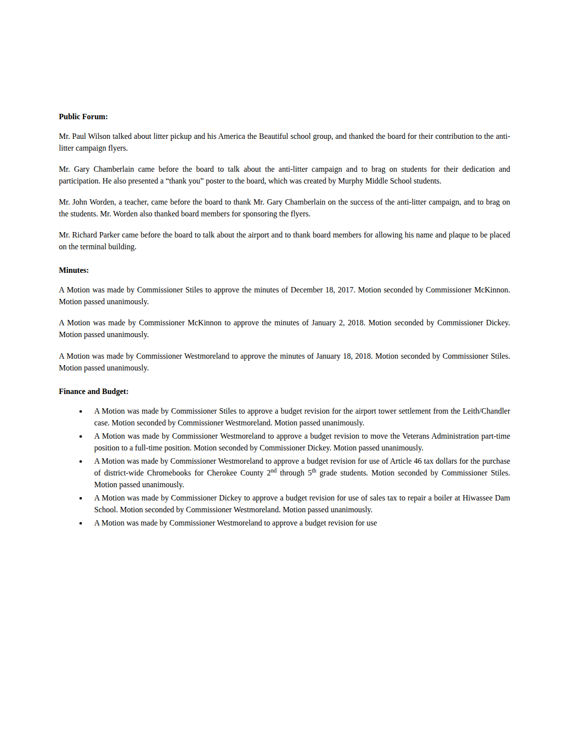Public Forum:
Mr. Paul Wilson talked about litter pickup and his America the Beautiful school group, and thanked the board for their contribution to the anti-litter campaign flyers.
Mr. Gary Chamberlain came before the board to talk about the anti-litter campaign and to brag on students for their dedication and participation. He also presented a “thank you” poster to the board, which was created by Murphy Middle School students.
Mr. John Worden, a teacher, came before the board to thank Mr. Gary Chamberlain on the success of the anti-litter campaign, and to brag on the students. Mr. Worden also thanked board members for sponsoring the flyers.
Mr. Richard Parker came before the board to talk about the airport and to thank board members for allowing his name and plaque to be placed on the terminal building.
Minutes:
A Motion was made by Commissioner Stiles to approve the minutes of December 18, 2017. Motion seconded by Commissioner McKinnon. Motion passed unanimously.
A Motion was made by Commissioner McKinnon to approve the minutes of January 2, 2018. Motion seconded by Commissioner Dickey. Motion passed unanimously.
A Motion was made by Commissioner Westmoreland to approve the minutes of January 18, 2018. Motion seconded by Commissioner Stiles. Motion passed unanimously.
Finance and Budget:
A Motion was made by Commissioner Stiles to approve a budget revision for the airport tower settlement from the Leith/Chandler case. Motion seconded by Commissioner Westmoreland. Motion passed unanimously.
A Motion was made by Commissioner Westmoreland to approve a budget revision to move the Veterans Administration part-time position to a full-time position. Motion seconded by Commissioner Dickey. Motion passed unanimously.
A Motion was made by Commissioner Westmoreland to approve a budget revision for use of Article 46 tax dollars for the purchase of district-wide Chromebooks for Cherokee County 2nd through 5th grade students. Motion seconded by Commissioner Stiles. Motion passed unanimously.
A Motion was made by Commissioner Dickey to approve a budget revision for use of sales tax to repair a boiler at Hiwassee Dam School. Motion seconded by Commissioner Westmoreland. Motion passed unanimously.
A Motion was made by Commissioner Westmoreland to approve a budget revision for use